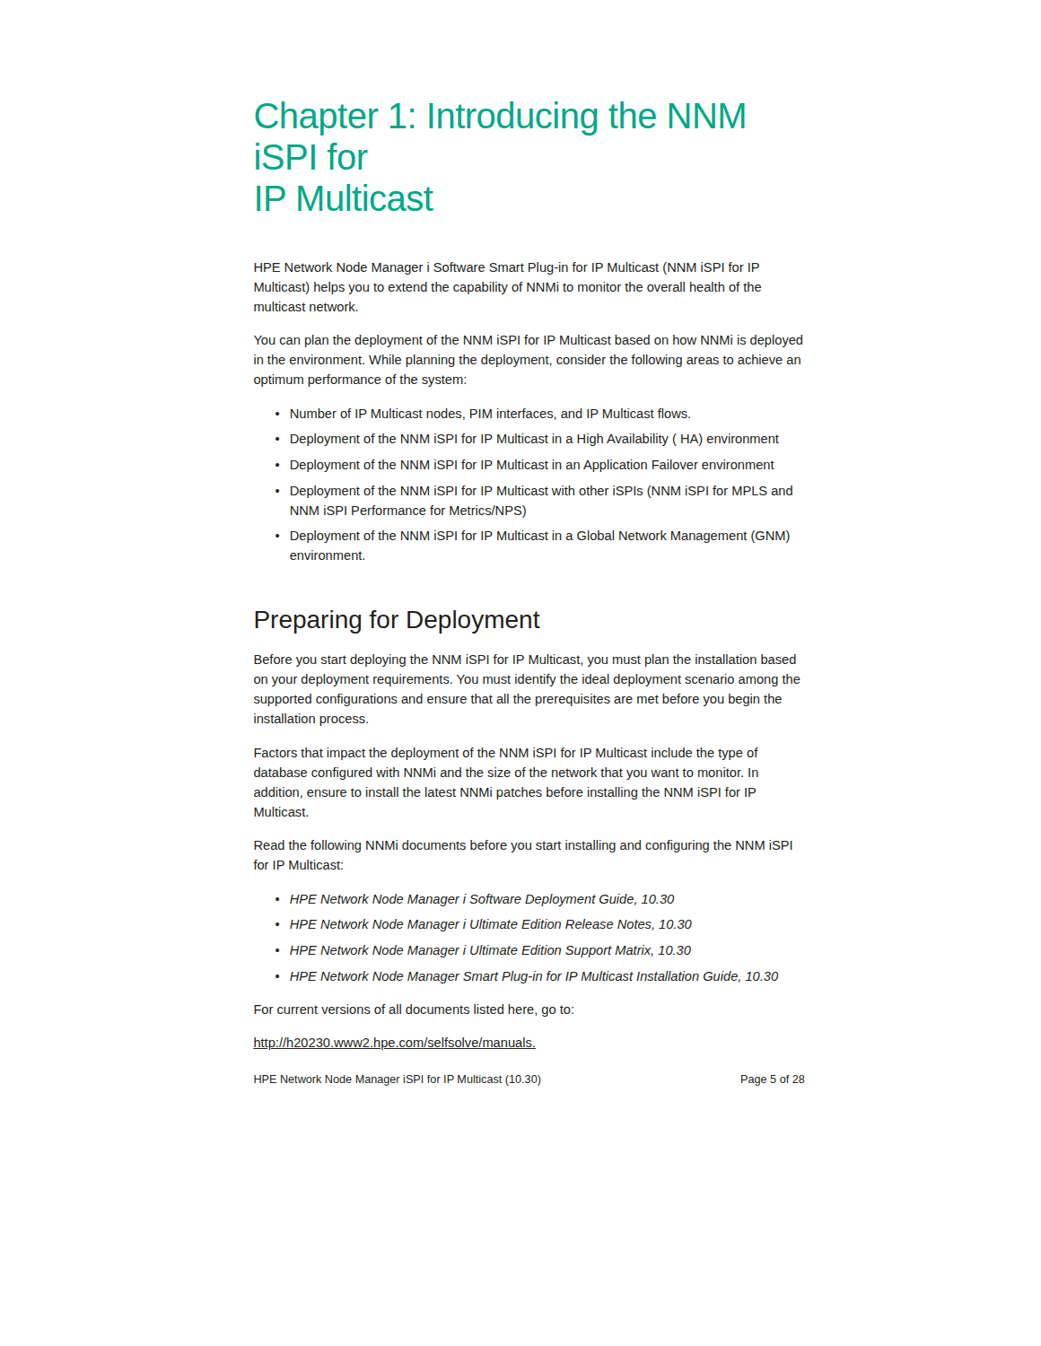Chapter 1: Introducing the NNM iSPI for
IP Multicast
HPE Network Node Manager i Software Smart Plug-in for IP Multicast (NNM iSPI for IP Multicast) helps you to extend the capability of NNMi to monitor the overall health of the multicast network.
You can plan the deployment of the NNM iSPI for IP Multicast based on how NNMi is deployed in the environment. While planning the deployment, consider the following areas to achieve an optimum performance of the system:
Number of IP Multicast nodes, PIM interfaces, and IP Multicast flows.
Deployment of the NNM iSPI for IP Multicast in a High Availability ( HA) environment
Deployment of the NNM iSPI for IP Multicast in an Application Failover environment
Deployment of the NNM iSPI for IP Multicast with other iSPIs (NNM iSPI for MPLS and NNM iSPI Performance for Metrics/NPS)
Deployment of the NNM iSPI for IP Multicast in a Global Network Management (GNM) environment.
Preparing for Deployment
Before you start deploying the NNM iSPI for IP Multicast, you must plan the installation based on your deployment requirements. You must identify the ideal deployment scenario among the supported configurations and ensure that all the prerequisites are met before you begin the installation process.
Factors that impact the deployment of the NNM iSPI for IP Multicast include the type of database configured with NNMi and the size of the network that you want to monitor. In addition, ensure to install the latest NNMi patches before installing the NNM iSPI for IP Multicast.
Read the following NNMi documents before you start installing and configuring the NNM iSPI for IP Multicast:
HPE Network Node Manager i Software Deployment Guide, 10.30
HPE Network Node Manager i Ultimate Edition Release Notes, 10.30
HPE Network Node Manager i Ultimate Edition Support Matrix, 10.30
HPE Network Node Manager Smart Plug-in for IP Multicast Installation Guide, 10.30
For current versions of all documents listed here, go to:
http://h20230.www2.hpe.com/selfsolve/manuals.
HPE Network Node Manager iSPI for IP Multicast (10.30) Page 5 of 28